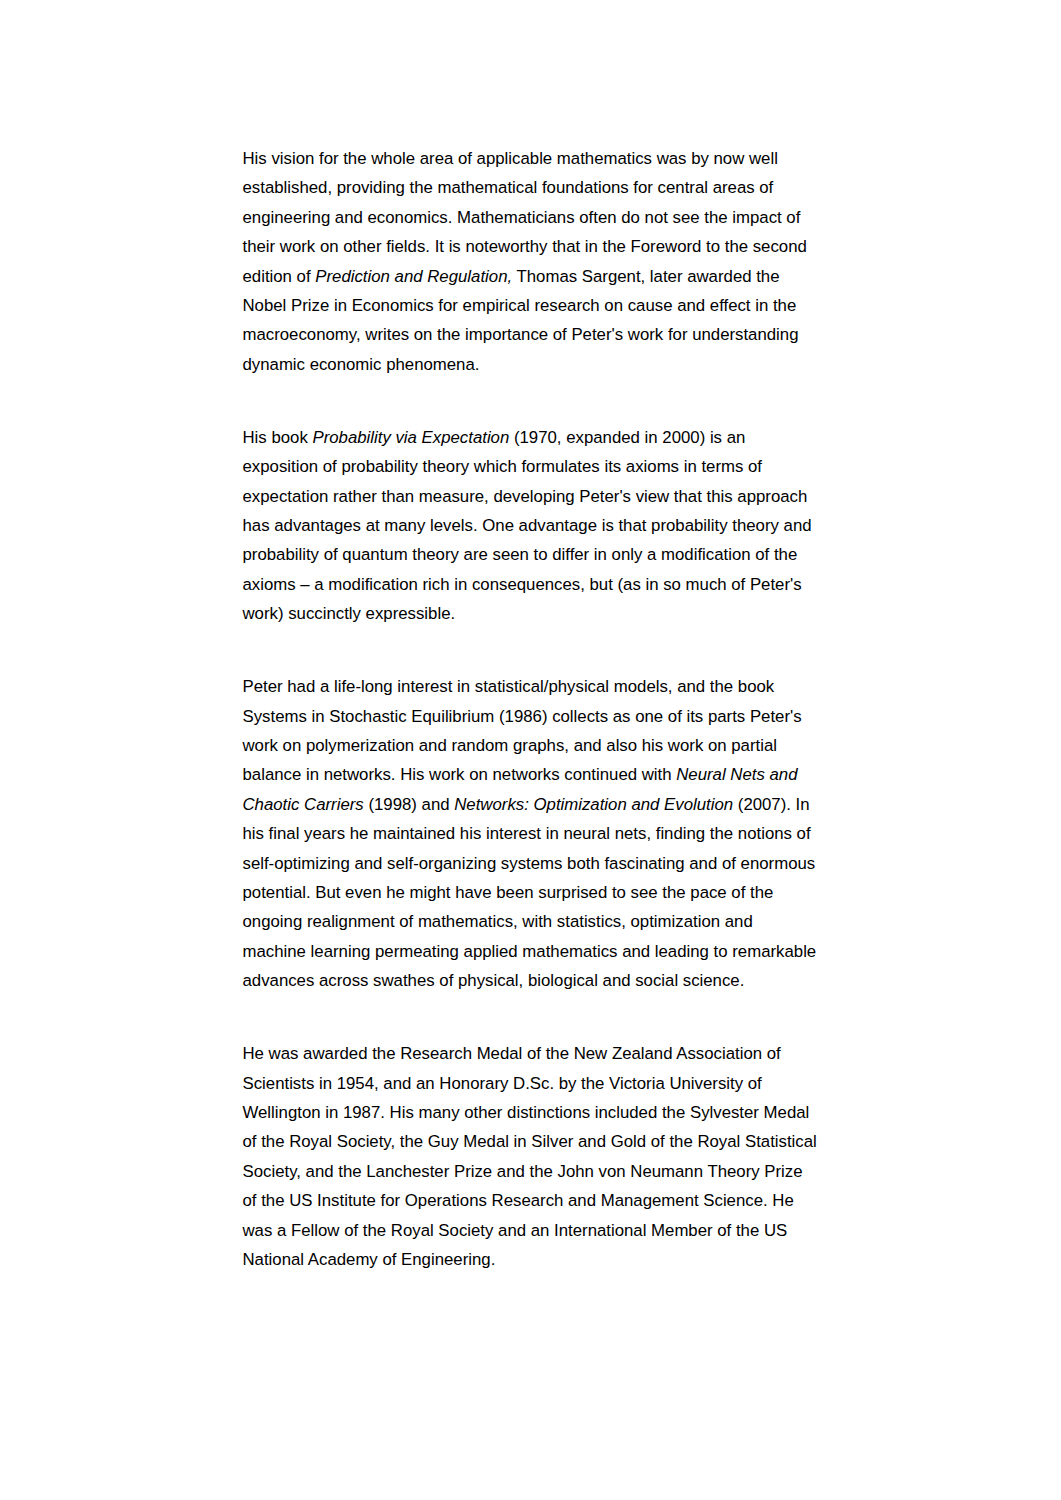His vision for the whole area of applicable mathematics was by now well established, providing the mathematical foundations for central areas of engineering and economics. Mathematicians often do not see the impact of their work on other fields. It is noteworthy that in the Foreword to the second edition of Prediction and Regulation, Thomas Sargent, later awarded the Nobel Prize in Economics for empirical research on cause and effect in the macroeconomy, writes on the importance of Peter's work for understanding dynamic economic phenomena.
His book Probability via Expectation (1970, expanded in 2000) is an exposition of probability theory which formulates its axioms in terms of expectation rather than measure, developing Peter's view that this approach has advantages at many levels. One advantage is that probability theory and probability of quantum theory are seen to differ in only a modification of the axioms – a modification rich in consequences, but (as in so much of Peter's work) succinctly expressible.
Peter had a life-long interest in statistical/physical models, and the book Systems in Stochastic Equilibrium (1986) collects as one of its parts Peter's work on polymerization and random graphs, and also his work on partial balance in networks. His work on networks continued with Neural Nets and Chaotic Carriers (1998) and Networks: Optimization and Evolution (2007). In his final years he maintained his interest in neural nets, finding the notions of self-optimizing and self-organizing systems both fascinating and of enormous potential. But even he might have been surprised to see the pace of the ongoing realignment of mathematics, with statistics, optimization and machine learning permeating applied mathematics and leading to remarkable advances across swathes of physical, biological and social science.
He was awarded the Research Medal of the New Zealand Association of Scientists in 1954, and an Honorary D.Sc. by the Victoria University of Wellington in 1987. His many other distinctions included the Sylvester Medal of the Royal Society, the Guy Medal in Silver and Gold of the Royal Statistical Society, and the Lanchester Prize and the John von Neumann Theory Prize of the US Institute for Operations Research and Management Science. He was a Fellow of the Royal Society and an International Member of the US National Academy of Engineering.